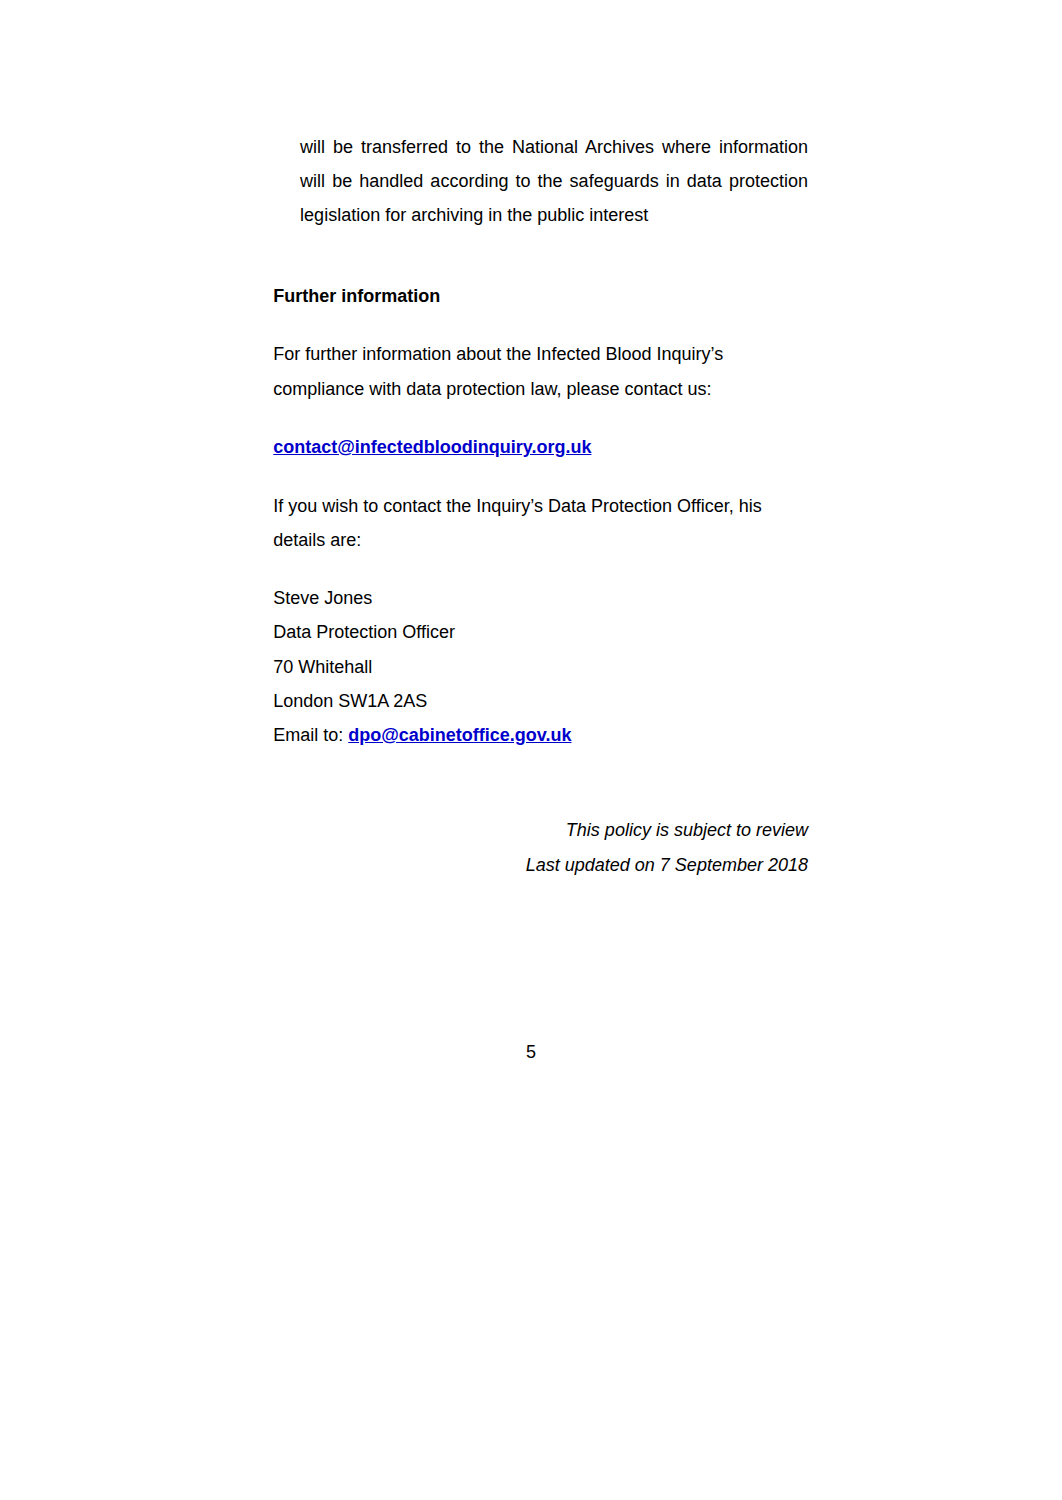will be transferred to the National Archives where information will be handled according to the safeguards in data protection legislation for archiving in the public interest
Further information
For further information about the Infected Blood Inquiry’s compliance with data protection law, please contact us:
contact@infectedbloodinquiry.org.uk
If you wish to contact the Inquiry’s Data Protection Officer, his details are:
Steve Jones Data Protection Officer 70 Whitehall London SW1A 2AS Email to: dpo@cabinetoffice.gov.uk
This policy is subject to review Last updated on 7 September 2018
5